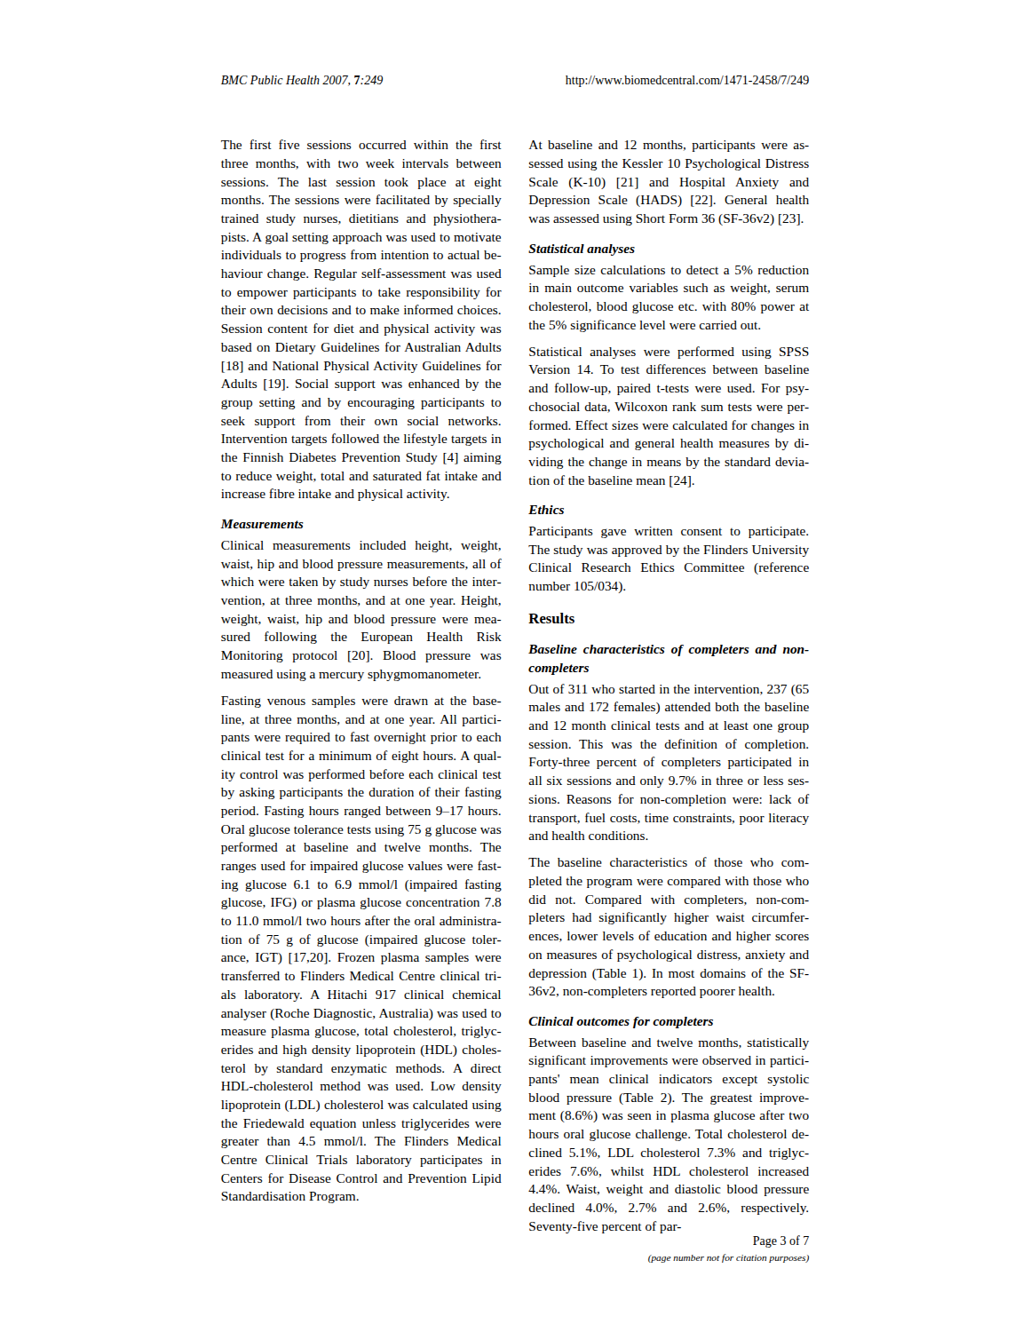BMC Public Health 2007, 7:249
http://www.biomedcentral.com/1471-2458/7/249
The first five sessions occurred within the first three months, with two week intervals between sessions. The last session took place at eight months. The sessions were facilitated by specially trained study nurses, dietitians and physiotherapists. A goal setting approach was used to motivate individuals to progress from intention to actual behaviour change. Regular self-assessment was used to empower participants to take responsibility for their own decisions and to make informed choices. Session content for diet and physical activity was based on Dietary Guidelines for Australian Adults [18] and National Physical Activity Guidelines for Adults [19]. Social support was enhanced by the group setting and by encouraging participants to seek support from their own social networks. Intervention targets followed the lifestyle targets in the Finnish Diabetes Prevention Study [4] aiming to reduce weight, total and saturated fat intake and increase fibre intake and physical activity.
Measurements
Clinical measurements included height, weight, waist, hip and blood pressure measurements, all of which were taken by study nurses before the intervention, at three months, and at one year. Height, weight, waist, hip and blood pressure were measured following the European Health Risk Monitoring protocol [20]. Blood pressure was measured using a mercury sphygmomanometer.
Fasting venous samples were drawn at the baseline, at three months, and at one year. All participants were required to fast overnight prior to each clinical test for a minimum of eight hours. A quality control was performed before each clinical test by asking participants the duration of their fasting period. Fasting hours ranged between 9–17 hours. Oral glucose tolerance tests using 75 g glucose was performed at baseline and twelve months. The ranges used for impaired glucose values were fasting glucose 6.1 to 6.9 mmol/l (impaired fasting glucose, IFG) or plasma glucose concentration 7.8 to 11.0 mmol/l two hours after the oral administration of 75 g of glucose (impaired glucose tolerance, IGT) [17,20]. Frozen plasma samples were transferred to Flinders Medical Centre clinical trials laboratory. A Hitachi 917 clinical chemical analyser (Roche Diagnostic, Australia) was used to measure plasma glucose, total cholesterol, triglycerides and high density lipoprotein (HDL) cholesterol by standard enzymatic methods. A direct HDL-cholesterol method was used. Low density lipoprotein (LDL) cholesterol was calculated using the Friedewald equation unless triglycerides were greater than 4.5 mmol/l. The Flinders Medical Centre Clinical Trials laboratory participates in Centers for Disease Control and Prevention Lipid Standardisation Program.
At baseline and 12 months, participants were assessed using the Kessler 10 Psychological Distress Scale (K-10) [21] and Hospital Anxiety and Depression Scale (HADS) [22]. General health was assessed using Short Form 36 (SF-36v2) [23].
Statistical analyses
Sample size calculations to detect a 5% reduction in main outcome variables such as weight, serum cholesterol, blood glucose etc. with 80% power at the 5% significance level were carried out.
Statistical analyses were performed using SPSS Version 14. To test differences between baseline and follow-up, paired t-tests were used. For psychosocial data, Wilcoxon rank sum tests were performed. Effect sizes were calculated for changes in psychological and general health measures by dividing the change in means by the standard deviation of the baseline mean [24].
Ethics
Participants gave written consent to participate. The study was approved by the Flinders University Clinical Research Ethics Committee (reference number 105/034).
Results
Baseline characteristics of completers and non-completers
Out of 311 who started in the intervention, 237 (65 males and 172 females) attended both the baseline and 12 month clinical tests and at least one group session. This was the definition of completion. Forty-three percent of completers participated in all six sessions and only 9.7% in three or less sessions. Reasons for non-completion were: lack of transport, fuel costs, time constraints, poor literacy and health conditions.
The baseline characteristics of those who completed the program were compared with those who did not. Compared with completers, non-completers had significantly higher waist circumferences, lower levels of education and higher scores on measures of psychological distress, anxiety and depression (Table 1). In most domains of the SF-36v2, non-completers reported poorer health.
Clinical outcomes for completers
Between baseline and twelve months, statistically significant improvements were observed in participants' mean clinical indicators except systolic blood pressure (Table 2). The greatest improvement (8.6%) was seen in plasma glucose after two hours oral glucose challenge. Total cholesterol declined 5.1%, LDL cholesterol 7.3% and triglycerides 7.6%, whilst HDL cholesterol increased 4.4%. Waist, weight and diastolic blood pressure declined 4.0%, 2.7% and 2.6%, respectively. Seventy-five percent of par-
Page 3 of 7
(page number not for citation purposes)